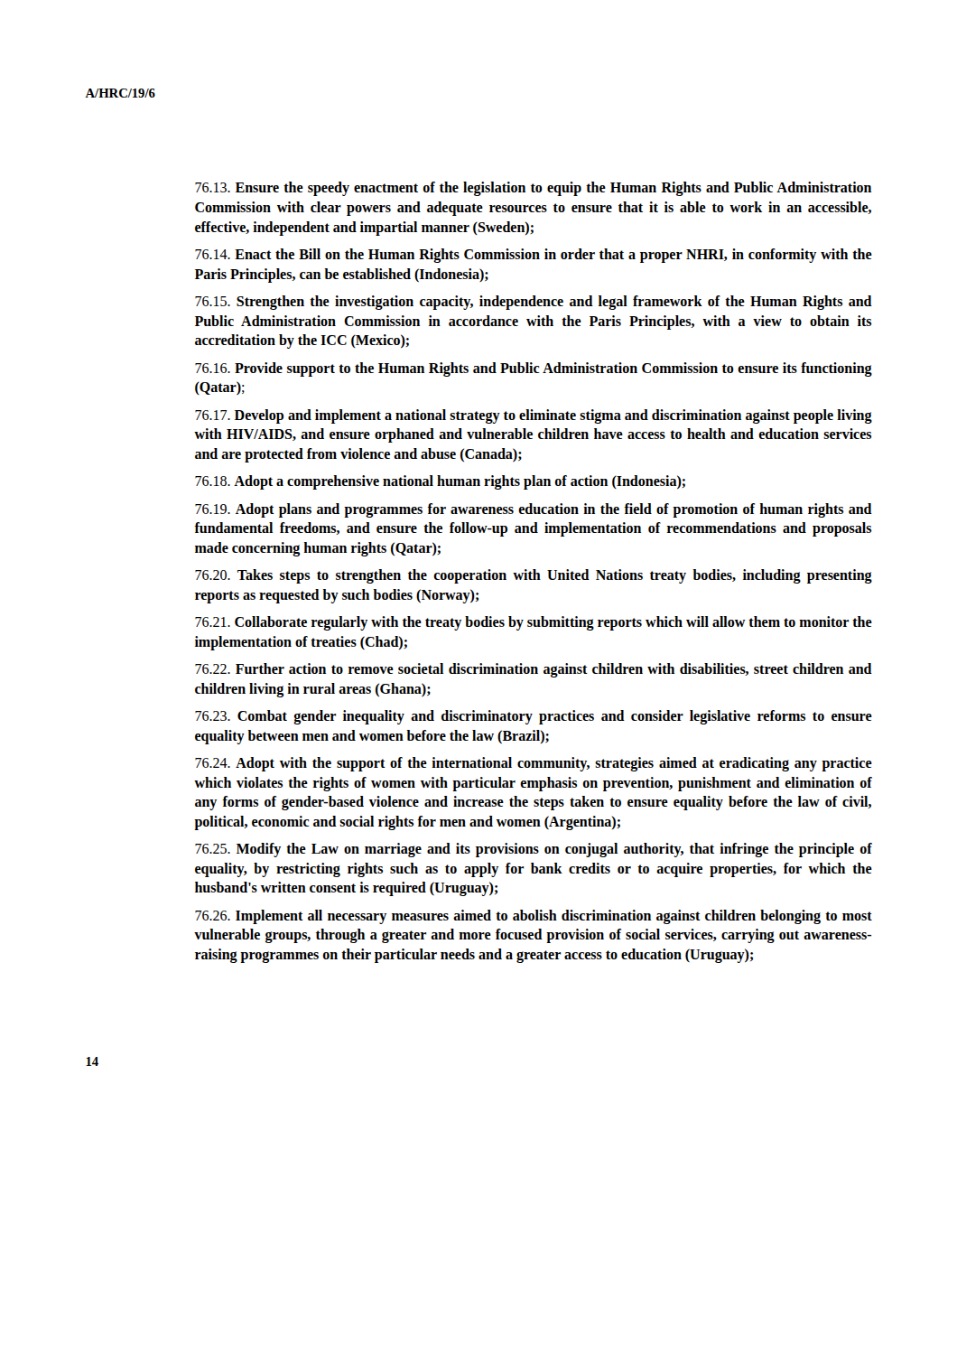A/HRC/19/6
76.13. Ensure the speedy enactment of the legislation to equip the Human Rights and Public Administration Commission with clear powers and adequate resources to ensure that it is able to work in an accessible, effective, independent and impartial manner (Sweden);
76.14. Enact the Bill on the Human Rights Commission in order that a proper NHRI, in conformity with the Paris Principles, can be established (Indonesia);
76.15. Strengthen the investigation capacity, independence and legal framework of the Human Rights and Public Administration Commission in accordance with the Paris Principles, with a view to obtain its accreditation by the ICC (Mexico);
76.16. Provide support to the Human Rights and Public Administration Commission to ensure its functioning (Qatar);
76.17. Develop and implement a national strategy to eliminate stigma and discrimination against people living with HIV/AIDS, and ensure orphaned and vulnerable children have access to health and education services and are protected from violence and abuse (Canada);
76.18. Adopt a comprehensive national human rights plan of action (Indonesia);
76.19. Adopt plans and programmes for awareness education in the field of promotion of human rights and fundamental freedoms, and ensure the follow-up and implementation of recommendations and proposals made concerning human rights (Qatar);
76.20. Takes steps to strengthen the cooperation with United Nations treaty bodies, including presenting reports as requested by such bodies (Norway);
76.21. Collaborate regularly with the treaty bodies by submitting reports which will allow them to monitor the implementation of treaties (Chad);
76.22. Further action to remove societal discrimination against children with disabilities, street children and children living in rural areas (Ghana);
76.23. Combat gender inequality and discriminatory practices and consider legislative reforms to ensure equality between men and women before the law (Brazil);
76.24. Adopt with the support of the international community, strategies aimed at eradicating any practice which violates the rights of women with particular emphasis on prevention, punishment and elimination of any forms of gender-based violence and increase the steps taken to ensure equality before the law of civil, political, economic and social rights for men and women (Argentina);
76.25. Modify the Law on marriage and its provisions on conjugal authority, that infringe the principle of equality, by restricting rights such as to apply for bank credits or to acquire properties, for which the husband's written consent is required (Uruguay);
76.26. Implement all necessary measures aimed to abolish discrimination against children belonging to most vulnerable groups, through a greater and more focused provision of social services, carrying out awareness-raising programmes on their particular needs and a greater access to education (Uruguay);
14